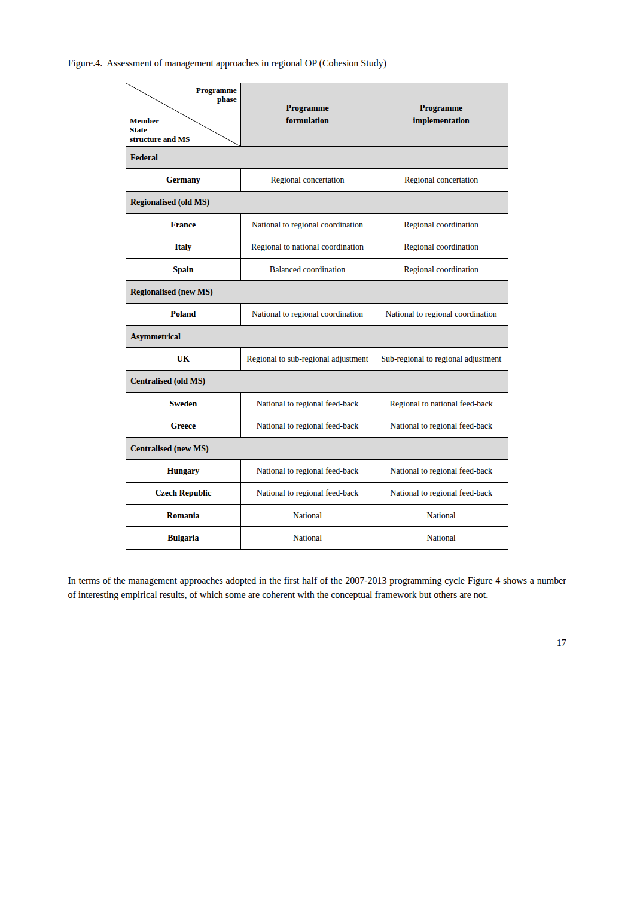Figure.4. Assessment of management approaches in regional OP (Cohesion Study)
| Programme phase Member State structure and MS | Programme formulation | Programme implementation |
| --- | --- | --- |
| Federal |
| Germany | Regional concertation | Regional concertation |
| Regionalised (old MS) |
| France | National to regional coordination | Regional coordination |
| Italy | Regional to national coordination | Regional coordination |
| Spain | Balanced coordination | Regional coordination |
| Regionalised (new MS) |
| Poland | National to regional coordination | National to regional coordination |
| Asymmetrical |
| UK | Regional to sub-regional adjustment | Sub-regional to regional adjustment |
| Centralised (old MS) |
| Sweden | National to regional feed-back | Regional to national feed-back |
| Greece | National to regional feed-back | National to regional feed-back |
| Centralised (new MS) |
| Hungary | National to regional feed-back | National to regional feed-back |
| Czech Republic | National to regional feed-back | National to regional feed-back |
| Romania | National | National |
| Bulgaria | National | National |
In terms of the management approaches adopted in the first half of the 2007-2013 programming cycle Figure 4 shows a number of interesting empirical results, of which some are coherent with the conceptual framework but others are not.
17